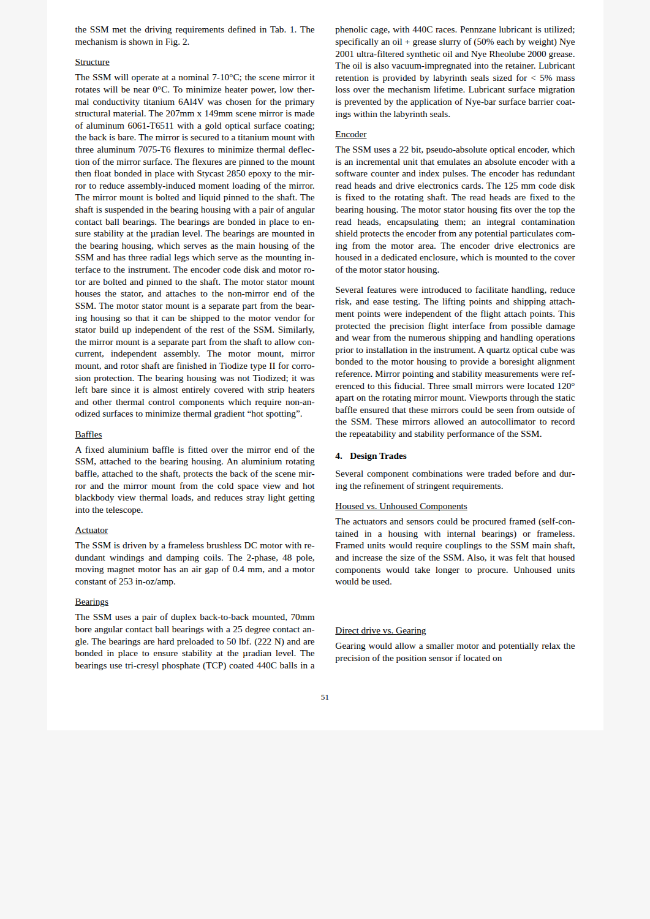the SSM met the driving requirements defined in Tab. 1. The mechanism is shown in Fig. 2.
Structure
The SSM will operate at a nominal 7-10°C; the scene mirror it rotates will be near 0°C. To minimize heater power, low thermal conductivity titanium 6Al4V was chosen for the primary structural material. The 207mm x 149mm scene mirror is made of aluminum 6061-T6511 with a gold optical surface coating; the back is bare. The mirror is secured to a titanium mount with three aluminum 7075-T6 flexures to minimize thermal deflection of the mirror surface. The flexures are pinned to the mount then float bonded in place with Stycast 2850 epoxy to the mirror to reduce assembly-induced moment loading of the mirror. The mirror mount is bolted and liquid pinned to the shaft. The shaft is suspended in the bearing housing with a pair of angular contact ball bearings. The bearings are bonded in place to ensure stability at the µradian level. The bearings are mounted in the bearing housing, which serves as the main housing of the SSM and has three radial legs which serve as the mounting interface to the instrument. The encoder code disk and motor rotor are bolted and pinned to the shaft. The motor stator mount houses the stator, and attaches to the non-mirror end of the SSM. The motor stator mount is a separate part from the bearing housing so that it can be shipped to the motor vendor for stator build up independent of the rest of the SSM. Similarly, the mirror mount is a separate part from the shaft to allow concurrent, independent assembly. The motor mount, mirror mount, and rotor shaft are finished in Tiodize type II for corrosion protection. The bearing housing was not Tiodized; it was left bare since it is almost entirely covered with strip heaters and other thermal control components which require non-anodized surfaces to minimize thermal gradient “hot spotting”.
Baffles
A fixed aluminium baffle is fitted over the mirror end of the SSM, attached to the bearing housing. An aluminium rotating baffle, attached to the shaft, protects the back of the scene mirror and the mirror mount from the cold space view and hot blackbody view thermal loads, and reduces stray light getting into the telescope.
Actuator
The SSM is driven by a frameless brushless DC motor with redundant windings and damping coils. The 2-phase, 48 pole, moving magnet motor has an air gap of 0.4 mm, and a motor constant of 253 in-oz/amp.
Bearings
The SSM uses a pair of duplex back-to-back mounted, 70mm bore angular contact ball bearings with a 25 degree contact angle. The bearings are hard preloaded to 50 lbf. (222 N) and are bonded in place to ensure stability at the µradian level. The bearings use tri-cresyl phosphate (TCP) coated 440C balls in a phenolic cage, with 440C races. Pennzane lubricant is utilized; specifically an oil + grease slurry of (50% each by weight) Nye 2001 ultra-filtered synthetic oil and Nye Rheolube 2000 grease. The oil is also vacuum-impregnated into the retainer. Lubricant retention is provided by labyrinth seals sized for < 5% mass loss over the mechanism lifetime. Lubricant surface migration is prevented by the application of Nye-bar surface barrier coatings within the labyrinth seals.
Encoder
The SSM uses a 22 bit, pseudo-absolute optical encoder, which is an incremental unit that emulates an absolute encoder with a software counter and index pulses. The encoder has redundant read heads and drive electronics cards. The 125 mm code disk is fixed to the rotating shaft. The read heads are fixed to the bearing housing. The motor stator housing fits over the top the read heads, encapsulating them; an integral contamination shield protects the encoder from any potential particulates coming from the motor area. The encoder drive electronics are housed in a dedicated enclosure, which is mounted to the cover of the motor stator housing.
Several features were introduced to facilitate handling, reduce risk, and ease testing. The lifting points and shipping attachment points were independent of the flight attach points. This protected the precision flight interface from possible damage and wear from the numerous shipping and handling operations prior to installation in the instrument. A quartz optical cube was bonded to the motor housing to provide a boresight alignment reference. Mirror pointing and stability measurements were referenced to this fiducial. Three small mirrors were located 120° apart on the rotating mirror mount. Viewports through the static baffle ensured that these mirrors could be seen from outside of the SSM. These mirrors allowed an autocollimator to record the repeatability and stability performance of the SSM.
4. Design Trades
Several component combinations were traded before and during the refinement of stringent requirements.
Housed vs. Unhoused Components
The actuators and sensors could be procured framed (self-contained in a housing with internal bearings) or frameless. Framed units would require couplings to the SSM main shaft, and increase the size of the SSM. Also, it was felt that housed components would take longer to procure. Unhoused units would be used.
Direct drive vs. Gearing
Gearing would allow a smaller motor and potentially relax the precision of the position sensor if located on
51